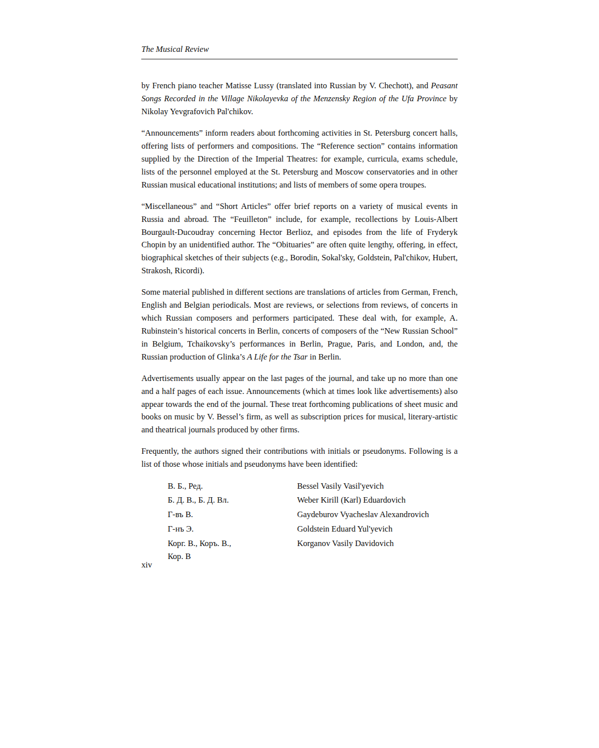The Musical Review
by French piano teacher Matisse Lussy (translated into Russian by V. Chechott), and Peasant Songs Recorded in the Village Nikolayevka of the Menzensky Region of the Ufa Province by Nikolay Yevgrafovich Pal'chikov.
“Announcements” inform readers about forthcoming activities in St. Petersburg concert halls, offering lists of performers and compositions. The “Reference section” contains information supplied by the Direction of the Imperial Theatres: for example, curricula, exams schedule, lists of the personnel employed at the St. Petersburg and Moscow conservatories and in other Russian musical educational institutions; and lists of members of some opera troupes.
“Miscellaneous” and “Short Articles” offer brief reports on a variety of musical events in Russia and abroad. The “Feuilleton” include, for example, recollections by Louis-Albert Bourgault-Ducoudray concerning Hector Berlioz, and episodes from the life of Fryderyk Chopin by an unidentified author. The “Obituaries” are often quite lengthy, offering, in effect, biographical sketches of their subjects (e.g., Borodin, Sokal'sky, Goldstein, Pal'chikov, Hubert, Strakosh, Ricordi).
Some material published in different sections are translations of articles from German, French, English and Belgian periodicals. Most are reviews, or selections from reviews, of concerts in which Russian composers and performers participated. These deal with, for example, A. Rubinstein’s historical concerts in Berlin, concerts of composers of the “New Russian School” in Belgium, Tchaikovsky’s performances in Berlin, Prague, Paris, and London, and, the Russian production of Glinka’s A Life for the Tsar in Berlin.
Advertisements usually appear on the last pages of the journal, and take up no more than one and a half pages of each issue. Announcements (which at times look like advertisements) also appear towards the end of the journal. These treat forthcoming publications of sheet music and books on music by V. Bessel’s firm, as well as subscription prices for musical, literary-artistic and theatrical journals produced by other firms.
Frequently, the authors signed their contributions with initials or pseudonyms. Following is a list of those whose initials and pseudonyms have been identified:
| В. Б., Ред. | Bessel Vasily Vasil'yevich |
| Б. Д. В., Б. Д. Вл. | Weber Kirill (Karl) Eduardovich |
| Г-въ В. | Gaydeburov Vyacheslav Alexandrovich |
| Г-нъ Э. | Goldstein Eduard Yul'yevich |
| Корг. В., Коръ. В., Кор. В | Korganov Vasily Davidovich |
xiv